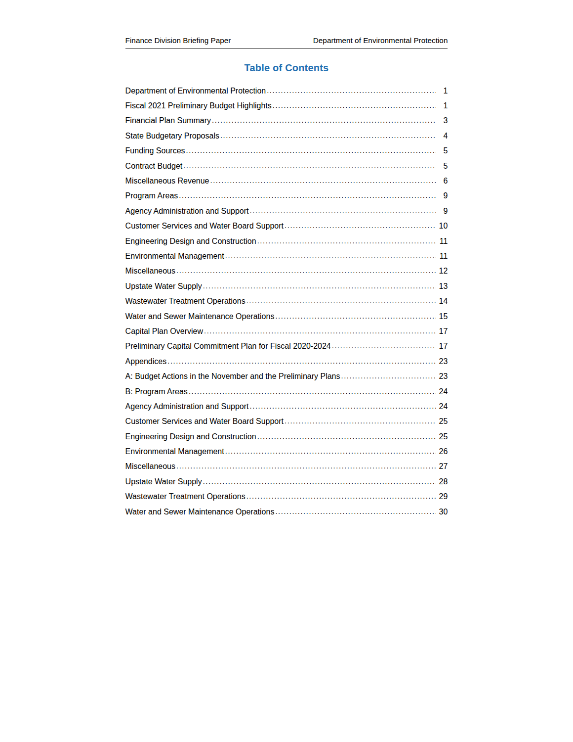Finance Division Briefing Paper
Department of Environmental Protection
Table of Contents
Department of Environmental Protection................................................................................................................................................................................................................................................................. 1
Fiscal 2021 Preliminary Budget Highlights................................................................................................................................................................................................................................................................. 1
Financial Plan Summary................................................................................................................................................................................................................................................................. 3
State Budgetary Proposals................................................................................................................................................................................................................................................................. 4
Funding Sources................................................................................................................................................................................................................................................................. 5
Contract Budget................................................................................................................................................................................................................................................................. 5
Miscellaneous Revenue................................................................................................................................................................................................................................................................. 6
Program Areas................................................................................................................................................................................................................................................................. 9
Agency Administration and Support................................................................................................................................................................................................................................................................. 9
Customer Services and Water Board Support................................................................................................................................................................................................................................................................. 10
Engineering Design and Construction................................................................................................................................................................................................................................................................. 11
Environmental Management................................................................................................................................................................................................................................................................. 11
Miscellaneous................................................................................................................................................................................................................................................................. 12
Upstate Water Supply................................................................................................................................................................................................................................................................. 13
Wastewater Treatment Operations................................................................................................................................................................................................................................................................. 14
Water and Sewer Maintenance Operations................................................................................................................................................................................................................................................................. 15
Capital Plan Overview................................................................................................................................................................................................................................................................. 17
Preliminary Capital Commitment Plan for Fiscal 2020-2024................................................................................................................................................................................................................................................................. 17
Appendices................................................................................................................................................................................................................................................................. 23
A: Budget Actions in the November and the Preliminary Plans................................................................................................................................................................................................................................................................. 23
B: Program Areas................................................................................................................................................................................................................................................................. 24
Agency Administration and Support................................................................................................................................................................................................................................................................. 24
Customer Services and Water Board Support................................................................................................................................................................................................................................................................. 25
Engineering Design and Construction................................................................................................................................................................................................................................................................. 25
Environmental Management................................................................................................................................................................................................................................................................. 26
Miscellaneous................................................................................................................................................................................................................................................................. 27
Upstate Water Supply................................................................................................................................................................................................................................................................. 28
Wastewater Treatment Operations................................................................................................................................................................................................................................................................. 29
Water and Sewer Maintenance Operations................................................................................................................................................................................................................................................................. 30